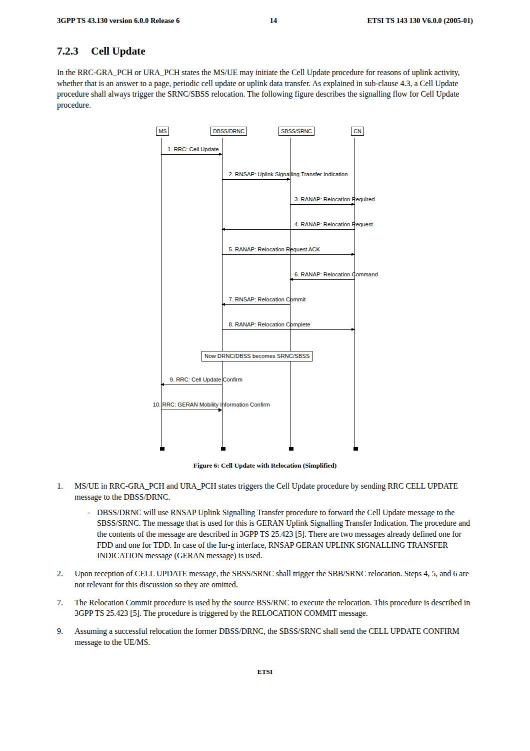3GPP TS 43.130 version 6.0.0 Release 6 14 ETSI TS 143 130 V6.0.0 (2005-01)
7.2.3 Cell Update
In the RRC-GRA_PCH or URA_PCH states the MS/UE may initiate the Cell Update procedure for reasons of uplink activity, whether that is an answer to a page, periodic cell update or uplink data transfer. As explained in sub-clause 4.3, a Cell Update procedure shall always trigger the SRNC/SBSS relocation. The following figure describes the signalling flow for Cell Update procedure.
MS
DBSS/DRNC
SBSS/SRNC
CN
1. RRC: Cell Update MS -> DBSS/DRNC
1. RRC: Cell Update
2. RNSAP: Uplink Signalling Transfer Indication DBSS -> SBSS
2. RNSAP: Uplink Signalling Transfer Indication
3. RANAP: Relocation Required SBSS -> CN
3. RANAP: Relocation Required
4. RANAP: Relocation Request CN -> DBSS
4. RANAP: Relocation Request
5. RANAP: Relocation Request ACK DBSS -> CN
5. RANAP: Relocation Request ACK
6. RANAP: Relocation Command CN -> SBSS
6. RANAP: Relocation Command
7. RNSAP: Relocation Commit SBSS -> DBSS
7. RNSAP: Relocation Commit
8. RANAP: Relocation Complete DBSS -> CN
8. RANAP: Relocation Complete
Now DRNC/DBSS becomes SRNC/SBSS
9. RRC: Cell Update Confirm DBSS -> MS
9. RRC: Cell Update Confirm
10. RRC: GERAN Mobility Information Confirm MS -> DBSS (open arrow)
10. RRC: GERAN Mobility Information Confirm
Figure 6: Cell Update with Relocation (Simplified)
1. MS/UE in RRC-GRA_PCH and URA_PCH states triggers the Cell Update procedure by sending RRC CELL UPDATE message to the DBSS/DRNC.
DBSS/DRNC will use RNSAP Uplink Signalling Transfer procedure to forward the Cell Update message to the SBSS/SRNC. The message that is used for this is GERAN Uplink Signalling Transfer Indication. The procedure and the contents of the message are described in 3GPP TS 25.423 [5]. There are two messages already defined one for FDD and one for TDD. In case of the Iur-g interface, RNSAP GERAN UPLINK SIGNALLING TRANSFER INDICATION message (GERAN message) is used.
2. Upon reception of CELL UPDATE message, the SBSS/SRNC shall trigger the SBB/SRNC relocation. Steps 4, 5, and 6 are not relevant for this discussion so they are omitted.
7. The Relocation Commit procedure is used by the source BSS/RNC to execute the relocation. This procedure is described in 3GPP TS 25.423 [5]. The procedure is triggered by the RELOCATION COMMIT message.
9. Assuming a successful relocation the former DBSS/DRNC, the SBSS/SRNC shall send the CELL UPDATE CONFIRM message to the UE/MS.
ETSI